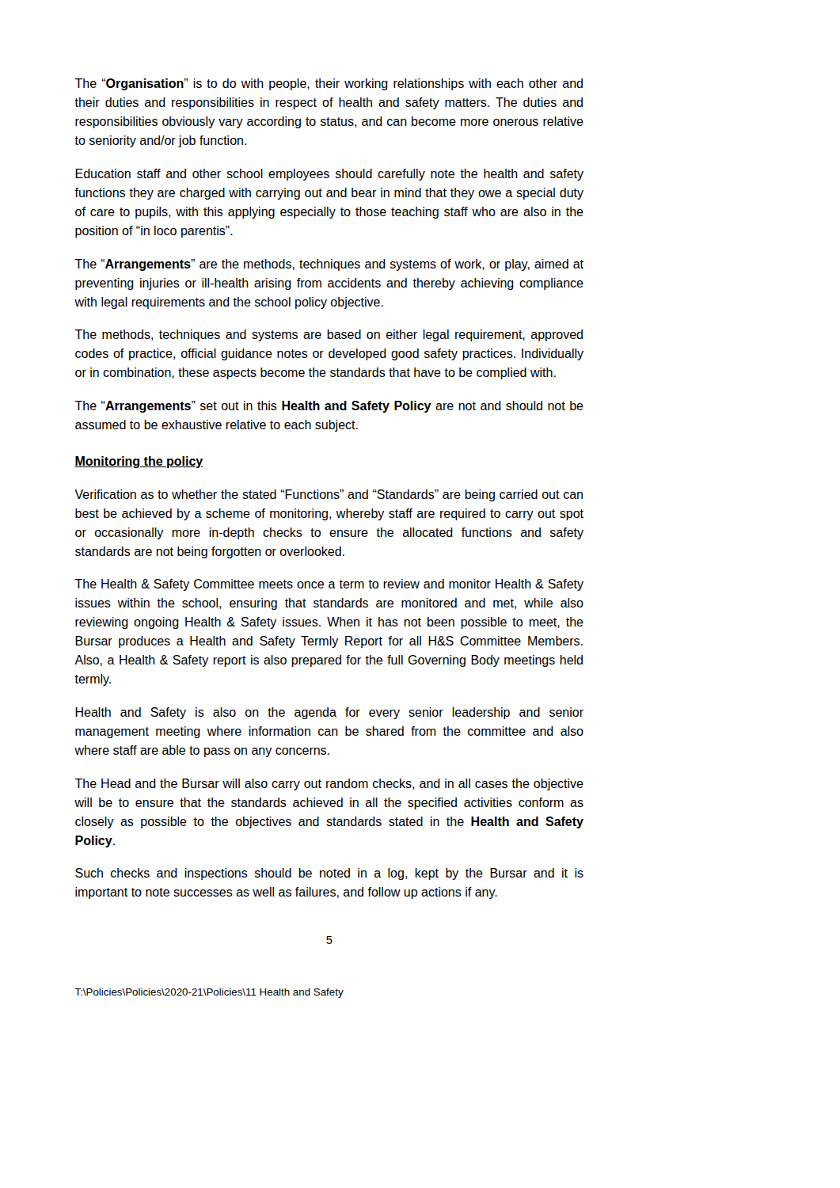The “Organisation” is to do with people, their working relationships with each other and their duties and responsibilities in respect of health and safety matters. The duties and responsibilities obviously vary according to status, and can become more onerous relative to seniority and/or job function.
Education staff and other school employees should carefully note the health and safety functions they are charged with carrying out and bear in mind that they owe a special duty of care to pupils, with this applying especially to those teaching staff who are also in the position of “in loco parentis”.
The “Arrangements” are the methods, techniques and systems of work, or play, aimed at preventing injuries or ill-health arising from accidents and thereby achieving compliance with legal requirements and the school policy objective.
The methods, techniques and systems are based on either legal requirement, approved codes of practice, official guidance notes or developed good safety practices. Individually or in combination, these aspects become the standards that have to be complied with.
The “Arrangements” set out in this Health and Safety Policy are not and should not be assumed to be exhaustive relative to each subject.
Monitoring the policy
Verification as to whether the stated “Functions” and “Standards” are being carried out can best be achieved by a scheme of monitoring, whereby staff are required to carry out spot or occasionally more in-depth checks to ensure the allocated functions and safety standards are not being forgotten or overlooked.
The Health & Safety Committee meets once a term to review and monitor Health & Safety issues within the school, ensuring that standards are monitored and met, while also reviewing ongoing Health & Safety issues. When it has not been possible to meet, the Bursar produces a Health and Safety Termly Report for all H&S Committee Members. Also, a Health & Safety report is also prepared for the full Governing Body meetings held termly.
Health and Safety is also on the agenda for every senior leadership and senior management meeting where information can be shared from the committee and also where staff are able to pass on any concerns.
The Head and the Bursar will also carry out random checks, and in all cases the objective will be to ensure that the standards achieved in all the specified activities conform as closely as possible to the objectives and standards stated in the Health and Safety Policy.
Such checks and inspections should be noted in a log, kept by the Bursar and it is important to note successes as well as failures, and follow up actions if any.
5
T:\Policies\Policies\2020-21\Policies\11 Health and Safety